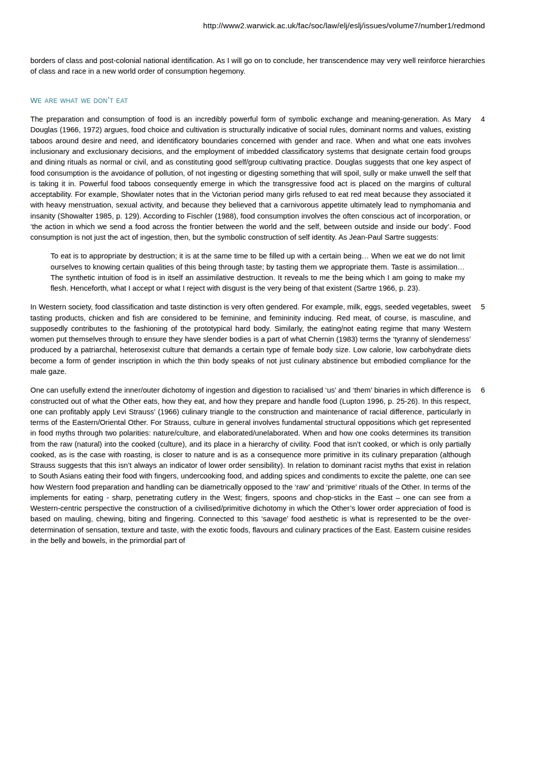http://www2.warwick.ac.uk/fac/soc/law/elj/eslj/issues/volume7/number1/redmond
borders of class and post-colonial national identification. As I will go on to conclude, her transcendence may very well reinforce hierarchies of class and race in a new world order of consumption hegemony.
We are what we don’t eat
4 The preparation and consumption of food is an incredibly powerful form of symbolic exchange and meaning-generation. As Mary Douglas (1966, 1972) argues, food choice and cultivation is structurally indicative of social rules, dominant norms and values, existing taboos around desire and need, and identificatory boundaries concerned with gender and race. When and what one eats involves inclusionary and exclusionary decisions, and the employment of imbedded classificatory systems that designate certain food groups and dining rituals as normal or civil, and as constituting good self/group cultivating practice. Douglas suggests that one key aspect of food consumption is the avoidance of pollution, of not ingesting or digesting something that will spoil, sully or make unwell the self that is taking it in. Powerful food taboos consequently emerge in which the transgressive food act is placed on the margins of cultural acceptability. For example, Showlater notes that in the Victorian period many girls refused to eat red meat because they associated it with heavy menstruation, sexual activity, and because they believed that a carnivorous appetite ultimately lead to nymphomania and insanity (Showalter 1985, p. 129). According to Fischler (1988), food consumption involves the often conscious act of incorporation, or ‘the action in which we send a food across the frontier between the world and the self, between outside and inside our body’. Food consumption is not just the act of ingestion, then, but the symbolic construction of self identity. As Jean-Paul Sartre suggests:
To eat is to appropriate by destruction; it is at the same time to be filled up with a certain being… When we eat we do not limit ourselves to knowing certain qualities of this being through taste; by tasting them we appropriate them. Taste is assimilation… The synthetic intuition of food is in itself an assimilative destruction. It reveals to me the being which I am going to make my flesh. Henceforth, what I accept or what I reject with disgust is the very being of that existent (Sartre 1966, p. 23).
5 In Western society, food classification and taste distinction is very often gendered. For example, milk, eggs, seeded vegetables, sweet tasting products, chicken and fish are considered to be feminine, and femininity inducing. Red meat, of course, is masculine, and supposedly contributes to the fashioning of the prototypical hard body. Similarly, the eating/not eating regime that many Western women put themselves through to ensure they have slender bodies is a part of what Chernin (1983) terms the ‘tyranny of slenderness’ produced by a patriarchal, heterosexist culture that demands a certain type of female body size. Low calorie, low carbohydrate diets become a form of gender inscription in which the thin body speaks of not just culinary abstinence but embodied compliance for the male gaze.
6 One can usefully extend the inner/outer dichotomy of ingestion and digestion to racialised ‘us’ and ‘them’ binaries in which difference is constructed out of what the Other eats, how they eat, and how they prepare and handle food (Lupton 1996, p. 25-26). In this respect, one can profitably apply Levi Strauss’ (1966) culinary triangle to the construction and maintenance of racial difference, particularly in terms of the Eastern/Oriental Other. For Strauss, culture in general involves fundamental structural oppositions which get represented in food myths through two polarities: nature/culture, and elaborated/unelaborated. When and how one cooks determines its transition from the raw (natural) into the cooked (culture), and its place in a hierarchy of civility. Food that isn’t cooked, or which is only partially cooked, as is the case with roasting, is closer to nature and is as a consequence more primitive in its culinary preparation (although Strauss suggests that this isn’t always an indicator of lower order sensibility). In relation to dominant racist myths that exist in relation to South Asians eating their food with fingers, undercooking food, and adding spices and condiments to excite the palette, one can see how Western food preparation and handling can be diametrically opposed to the ‘raw’ and ‘primitive’ rituals of the Other. In terms of the implements for eating - sharp, penetrating cutlery in the West; fingers, spoons and chop-sticks in the East – one can see from a Western-centric perspective the construction of a civilised/primitive dichotomy in which the Other’s lower order appreciation of food is based on mauling, chewing, biting and fingering. Connected to this ‘savage’ food aesthetic is what is represented to be the over-determination of sensation, texture and taste, with the exotic foods, flavours and culinary practices of the East. Eastern cuisine resides in the belly and bowels, in the primordial part of